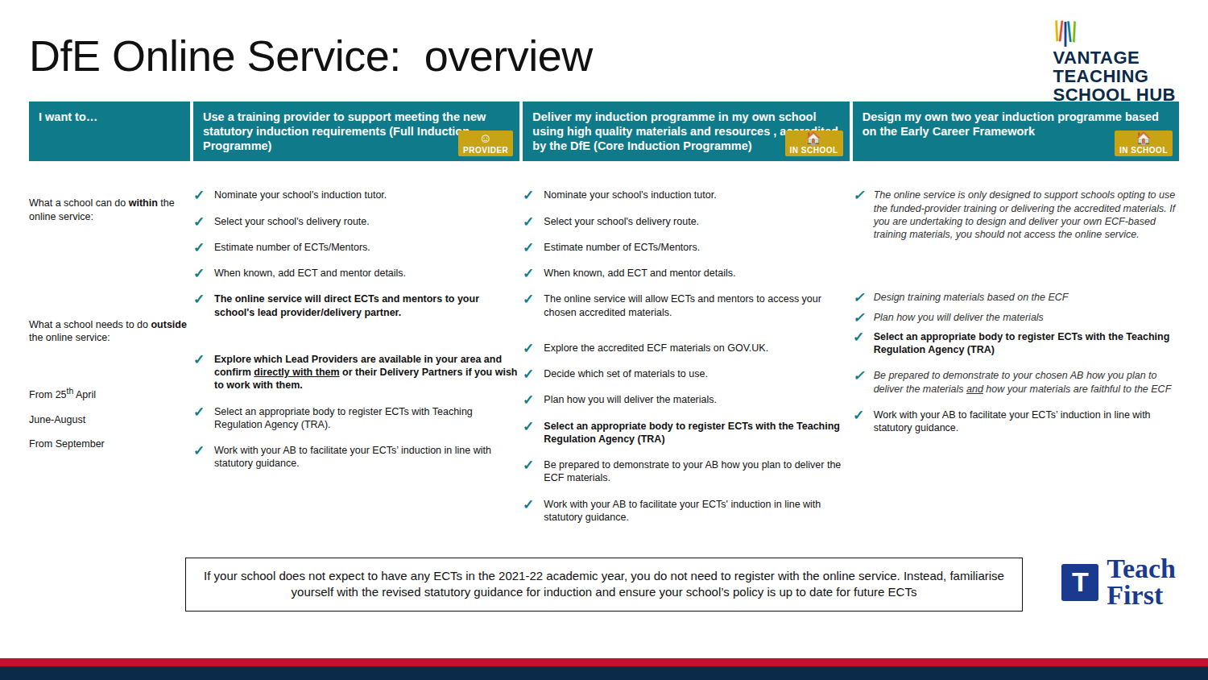//|\\
VANTAGE
TEACHING
SCHOOL HUB
NORTH HUMBER
DfE Online Service: overview
I want to…
Use a training provider to support meeting the new statutory induction requirements (Full Induction Programme) ☺PROVIDER
Deliver my induction programme in my own school using high quality materials and resources , accredited by the DfE (Core Induction Programme) 🏠IN SCHOOL
Design my own two year induction programme based on the Early Career Framework 🏠IN SCHOOL
What a school can do within the online service:
What a school needs to do outside the online service:
From 25th April
June-August
From September
Nominate your school's induction tutor.
Select your school's delivery route.
Estimate number of ECTs/Mentors.
When known, add ECT and mentor details.
The online service will direct ECTs and mentors to your school's lead provider/delivery partner.
Explore which Lead Providers are available in your area and confirm directly with them or their Delivery Partners if you wish to work with them.
Select an appropriate body to register ECTs with Teaching Regulation Agency (TRA).
Work with your AB to facilitate your ECTs’ induction in line with statutory guidance.
Nominate your school's induction tutor.
Select your school's delivery route.
Estimate number of ECTs/Mentors.
When known, add ECT and mentor details.
The online service will allow ECTs and mentors to access your chosen accredited materials.
Explore the accredited ECF materials on GOV.UK.
Decide which set of materials to use.
Plan how you will deliver the materials.
Select an appropriate body to register ECTs with the Teaching Regulation Agency (TRA)
Be prepared to demonstrate to your AB how you plan to deliver the ECF materials.
Work with your AB to facilitate your ECTs' induction in line with statutory guidance.
The online service is only designed to support schools opting to use the funded-provider training or delivering the accredited materials. If you are undertaking to design and deliver your own ECF-based training materials, you should not access the online service.
Design training materials based on the ECF
Plan how you will deliver the materials
Select an appropriate body to register ECTs with the Teaching Regulation Agency (TRA)
Be prepared to demonstrate to your chosen AB how you plan to deliver the materials and how your materials are faithful to the ECF
Work with your AB to facilitate your ECTs’ induction in line with statutory guidance.
If your school does not expect to have any ECTs in the 2021-22 academic year, you do not need to register with the online service. Instead, familiarise yourself with the revised statutory guidance for induction and ensure your school’s policy is up to date for future ECTs
T
Teach
First